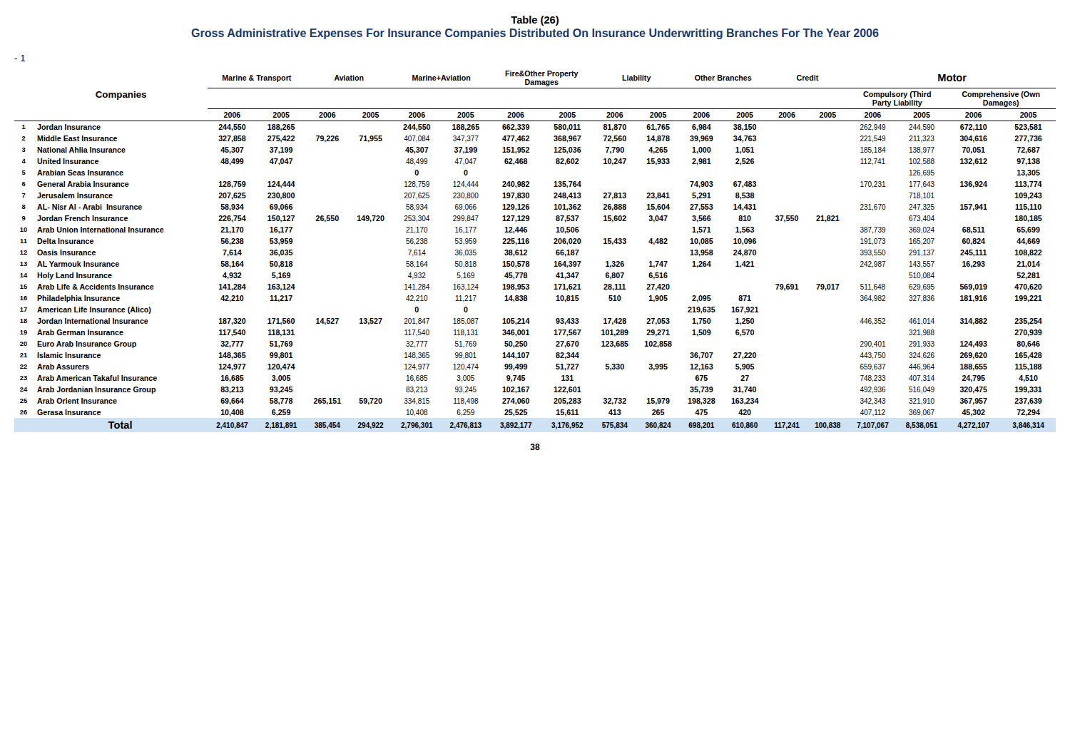Table (26)
Gross Administrative Expenses For Insurance Companies Distributed On Insurance Underwritting Branches For The Year 2006
- 1
| | Companies | Marine & Transport | Aviation | Marine+Aviation | Fire&Other Property Damages | Liability | Other Branches | Credit | Motor |
| --- | --- | --- | --- | --- | --- | --- | --- | --- | --- |
| | | | | | | | Compulsory (Third Party Liability | Comprehensive (Own Damages) |
| 2006 | 2005 | 2006 | 2005 | 2006 | 2005 | 2006 | 2005 | 2006 | 2005 | 2006 | 2005 | 2006 | 2005 | 2006 | 2005 | 2006 | 2005 |
| 1 | Jordan Insurance | 244,550 | 188,265 | | | 244,550 | 188,265 | 662,339 | 580,011 | 81,870 | 61,765 | 6,984 | 38,150 | | | 262,949 | 244,590 | 672,110 | 523,581 |
| 2 | Middle East Insurance | 327,858 | 275,422 | 79,226 | 71,955 | 407,084 | 347,377 | 477,462 | 368,967 | 72,560 | 14,878 | 39,969 | 34,763 | | | 221,549 | 211,323 | 304,616 | 277,736 |
| 3 | National Ahlia Insurance | 45,307 | 37,199 | | | 45,307 | 37,199 | 151,952 | 125,036 | 7,790 | 4,265 | 1,000 | 1,051 | | | 185,184 | 138,977 | 70,051 | 72,687 |
| 4 | United Insurance | 48,499 | 47,047 | | | 48,499 | 47,047 | 62,468 | 82,602 | 10,247 | 15,933 | 2,981 | 2,526 | | | 112,741 | 102,588 | 132,612 | 97,138 |
| 5 | Arabian Seas Insurance | | | | | 0 | 0 | | | | | | | | | | 126,695 | | 13,305 |
| 6 | General Arabia Insurance | 128,759 | 124,444 | | | 128,759 | 124,444 | 240,982 | 135,764 | | | 74,903 | 67,483 | | | 170,231 | 177,643 | 136,924 | 113,774 |
| 7 | Jerusalem Insurance | 207,625 | 230,800 | | | 207,625 | 230,800 | 197,830 | 248,413 | 27,813 | 23,841 | 5,291 | 8,538 | | | | 718,101 | | 109,243 |
| 8 | AL- Nisr Al - Arabi Insurance | 58,934 | 69,066 | | | 58,934 | 69,066 | 129,126 | 101,362 | 26,888 | 15,604 | 27,553 | 14,431 | | | 231,670 | 247,325 | 157,941 | 115,110 |
| 9 | Jordan French Insurance | 226,754 | 150,127 | 26,550 | 149,720 | 253,304 | 299,847 | 127,129 | 87,537 | 15,602 | 3,047 | 3,566 | 810 | 37,550 | 21,821 | | 673,404 | | 180,185 |
| 10 | Arab Union International Insurance | 21,170 | 16,177 | | | 21,170 | 16,177 | 12,446 | 10,506 | | | 1,571 | 1,563 | | | 387,739 | 369,024 | 68,511 | 65,699 |
| 11 | Delta Insurance | 56,238 | 53,959 | | | 56,238 | 53,959 | 225,116 | 206,020 | 15,433 | 4,482 | 10,085 | 10,096 | | | 191,073 | 165,207 | 60,824 | 44,669 |
| 12 | Oasis Insurance | 7,614 | 36,035 | | | 7,614 | 36,035 | 38,612 | 66,187 | | | 13,958 | 24,870 | | | 393,550 | 291,137 | 245,111 | 108,822 |
| 13 | AL Yarmouk Insurance | 58,164 | 50,818 | | | 58,164 | 50,818 | 150,578 | 164,397 | 1,326 | 1,747 | 1,264 | 1,421 | | | 242,987 | 143,557 | 16,293 | 21,014 |
| 14 | Holy Land Insurance | 4,932 | 5,169 | | | 4,932 | 5,169 | 45,778 | 41,347 | 6,807 | 6,516 | | | | | | 510,084 | | 52,281 |
| 15 | Arab Life & Accidents Insurance | 141,284 | 163,124 | | | 141,284 | 163,124 | 198,953 | 171,621 | 28,111 | 27,420 | | | 79,691 | 79,017 | 511,648 | 629,695 | 569,019 | 470,620 |
| 16 | Philadelphia Insurance | 42,210 | 11,217 | | | 42,210 | 11,217 | 14,838 | 10,815 | 510 | 1,905 | 2,095 | 871 | | | 364,982 | 327,836 | 181,916 | 199,221 |
| 17 | American Life Insurance (Alico) | | | | | 0 | 0 | | | | | 219,635 | 167,921 | | | | | | |
| 18 | Jordan International Insurance | 187,320 | 171,560 | 14,527 | 13,527 | 201,847 | 185,087 | 105,214 | 93,433 | 17,428 | 27,053 | 1,750 | 1,250 | | | 446,352 | 461,014 | 314,882 | 235,254 |
| 19 | Arab German Insurance | 117,540 | 118,131 | | | 117,540 | 118,131 | 346,001 | 177,567 | 101,289 | 29,271 | 1,509 | 6,570 | | | | 321,988 | | 270,939 |
| 20 | Euro Arab Insurance Group | 32,777 | 51,769 | | | 32,777 | 51,769 | 50,250 | 27,670 | 123,685 | 102,858 | | | | | 290,401 | 291,933 | 124,493 | 80,646 |
| 21 | Islamic Insurance | 148,365 | 99,801 | | | 148,365 | 99,801 | 144,107 | 82,344 | | | 36,707 | 27,220 | | | 443,750 | 324,626 | 269,620 | 165,428 |
| 22 | Arab Assurers | 124,977 | 120,474 | | | 124,977 | 120,474 | 99,499 | 51,727 | 5,330 | 3,995 | 12,163 | 5,905 | | | 659,637 | 446,964 | 188,655 | 115,188 |
| 23 | Arab American Takaful Insurance | 16,685 | 3,005 | | | 16,685 | 3,005 | 9,745 | 131 | | | 675 | 27 | | | 748,233 | 407,314 | 24,795 | 4,510 |
| 24 | Arab Jordanian Insurance Group | 83,213 | 93,245 | | | 83,213 | 93,245 | 102,167 | 122,601 | | | 35,739 | 31,740 | | | 492,936 | 516,049 | 320,475 | 199,331 |
| 25 | Arab Orient Insurance | 69,664 | 58,778 | 265,151 | 59,720 | 334,815 | 118,498 | 274,060 | 205,283 | 32,732 | 15,979 | 198,328 | 163,234 | | | 342,343 | 321,910 | 367,957 | 237,639 |
| 26 | Gerasa Insurance | 10,408 | 6,259 | | | 10,408 | 6,259 | 25,525 | 15,611 | 413 | 265 | 475 | 420 | | | 407,112 | 369,067 | 45,302 | 72,294 |
| | Total | 2,410,847 | 2,181,891 | 385,454 | 294,922 | 2,796,301 | 2,476,813 | 3,892,177 | 3,176,952 | 575,834 | 360,824 | 698,201 | 610,860 | 117,241 | 100,838 | 7,107,067 | 8,538,051 | 4,272,107 | 3,846,314 |
38